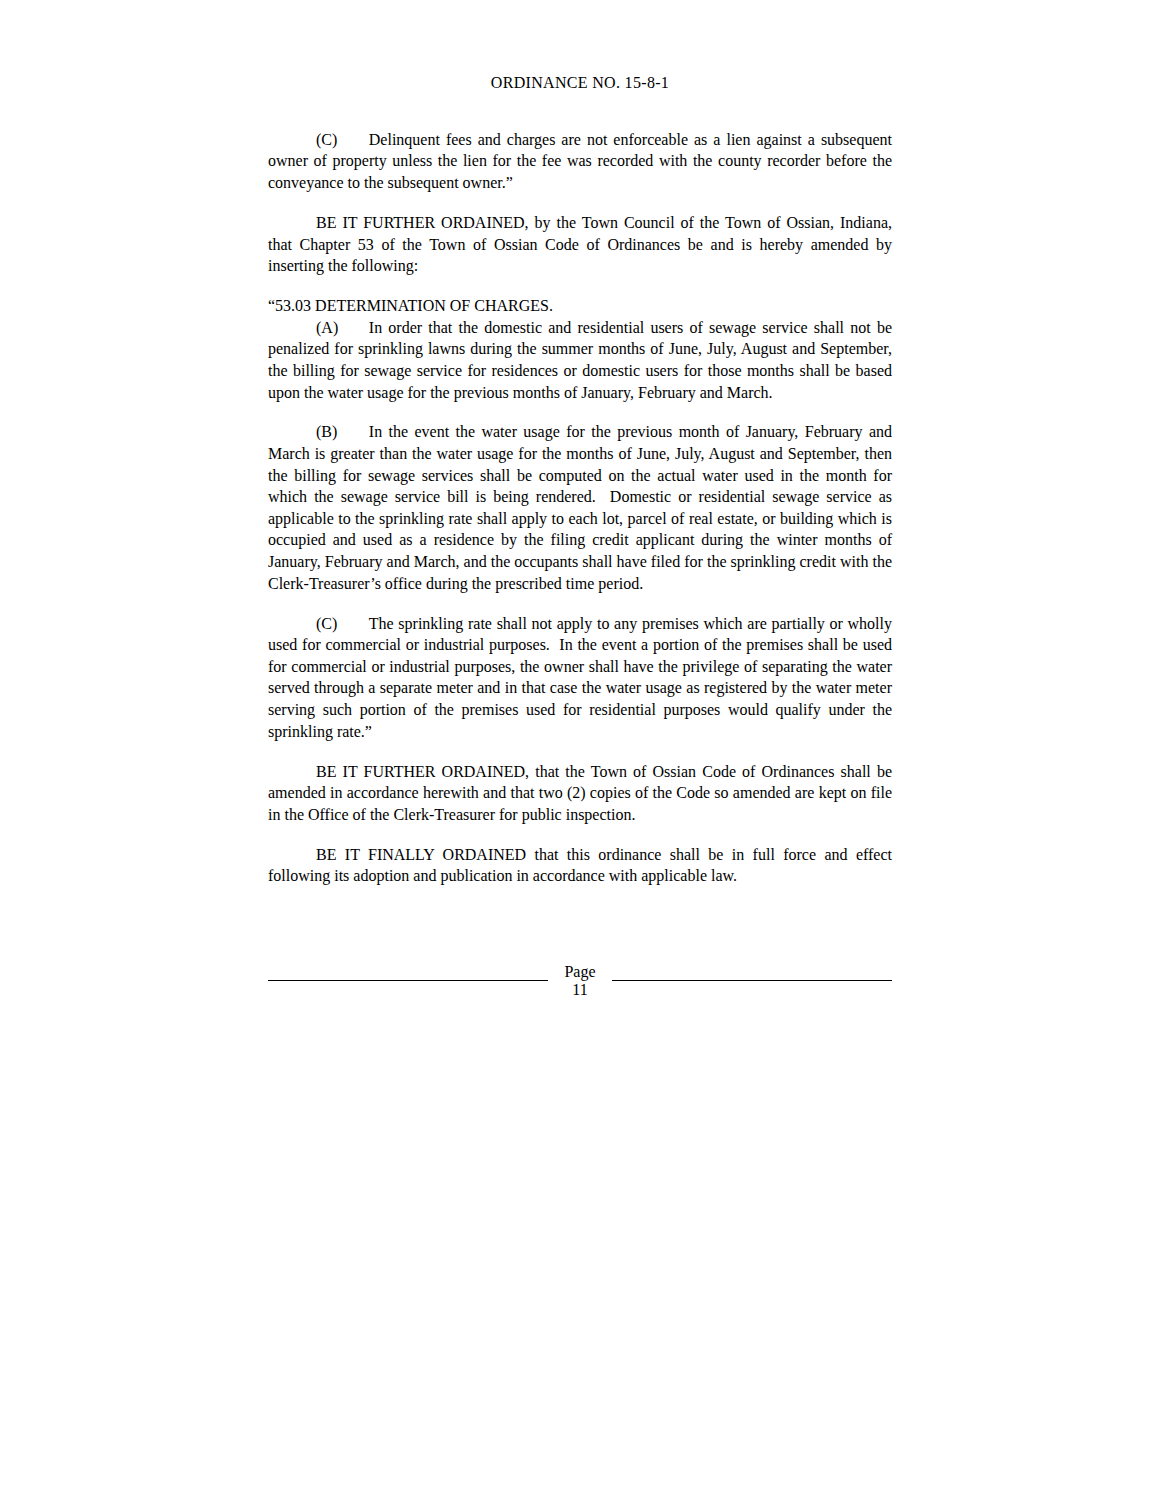ORDINANCE NO. 15-8-1
(C) Delinquent fees and charges are not enforceable as a lien against a subsequent owner of property unless the lien for the fee was recorded with the county recorder before the conveyance to the subsequent owner.”
BE IT FURTHER ORDAINED, by the Town Council of the Town of Ossian, Indiana, that Chapter 53 of the Town of Ossian Code of Ordinances be and is hereby amended by inserting the following:
“53.03 DETERMINATION OF CHARGES.
(A) In order that the domestic and residential users of sewage service shall not be penalized for sprinkling lawns during the summer months of June, July, August and September, the billing for sewage service for residences or domestic users for those months shall be based upon the water usage for the previous months of January, February and March.
(B) In the event the water usage for the previous month of January, February and March is greater than the water usage for the months of June, July, August and September, then the billing for sewage services shall be computed on the actual water used in the month for which the sewage service bill is being rendered. Domestic or residential sewage service as applicable to the sprinkling rate shall apply to each lot, parcel of real estate, or building which is occupied and used as a residence by the filing credit applicant during the winter months of January, February and March, and the occupants shall have filed for the sprinkling credit with the Clerk-Treasurer’s office during the prescribed time period.
(C) The sprinkling rate shall not apply to any premises which are partially or wholly used for commercial or industrial purposes. In the event a portion of the premises shall be used for commercial or industrial purposes, the owner shall have the privilege of separating the water served through a separate meter and in that case the water usage as registered by the water meter serving such portion of the premises used for residential purposes would qualify under the sprinkling rate.”
BE IT FURTHER ORDAINED, that the Town of Ossian Code of Ordinances shall be amended in accordance herewith and that two (2) copies of the Code so amended are kept on file in the Office of the Clerk-Treasurer for public inspection.
BE IT FINALLY ORDAINED that this ordinance shall be in full force and effect following its adoption and publication in accordance with applicable law.
Page
11